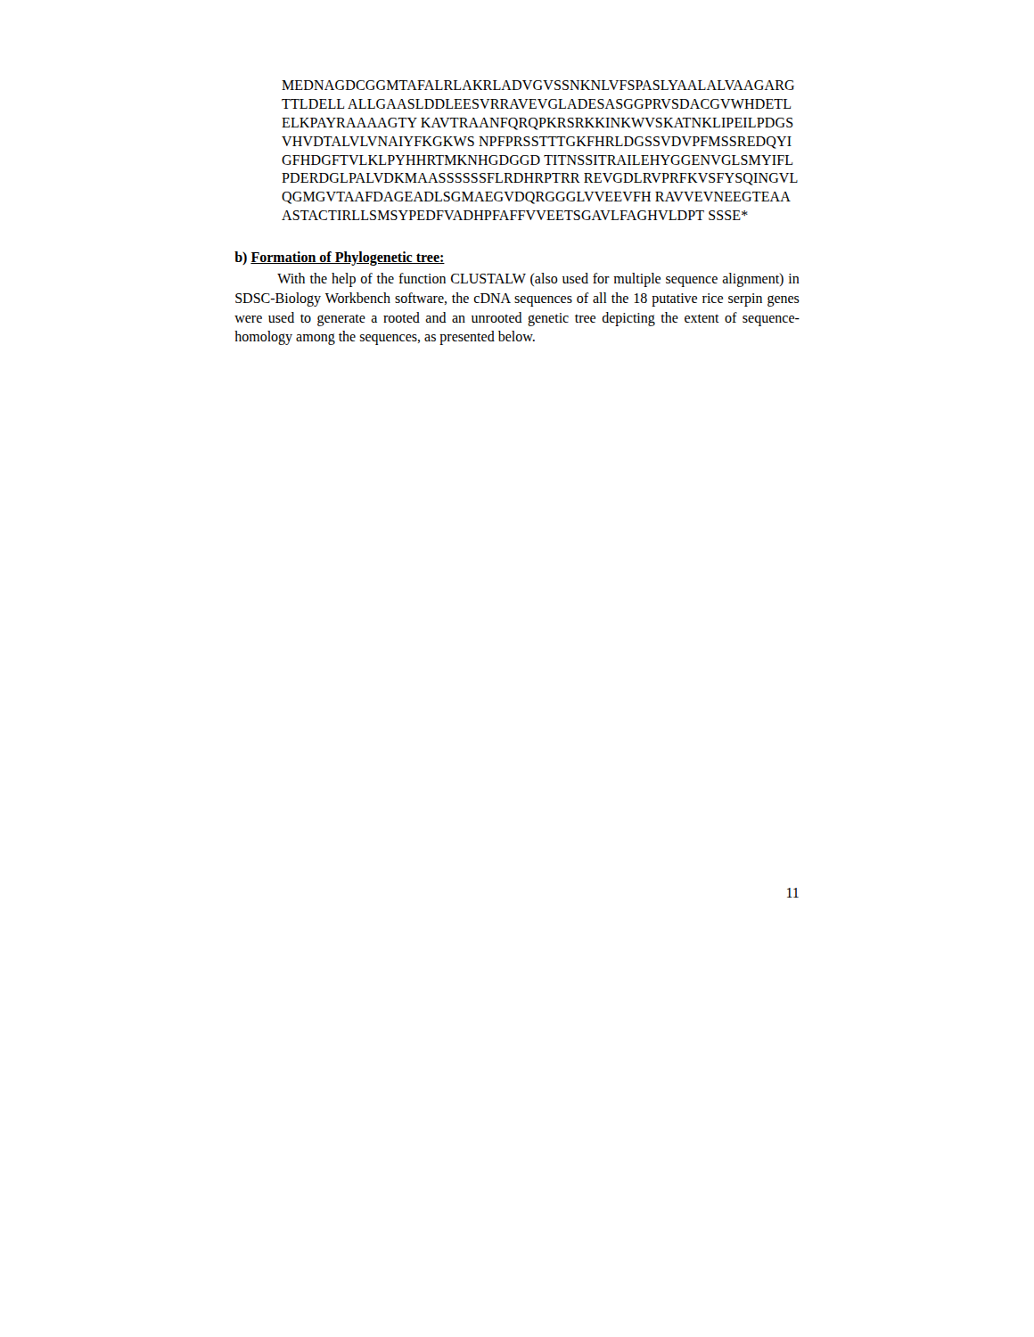MEDNAGDCGGMTAFALRLAKRLADVGVSSNKNLVFSPASLYAALALVAAGARGTTLDELL ALLGAASLDDLEESVRRAVEVGLADESASGGPRVSDACGVWHDETLELKPAYRAAAAGTY KAVTRAANFQRQPKRSRKKINKWVSKATNKLIPEILPDGSVHVDTALVLVNAIYFKGKWS NPFPRSSTTTGKFHRLDGSSVDVPFMSSREDQYIGFHDGFTVLKLPYHHRTMKNHGDGGD TITNSSITRAILEHYGGENVGLSMYIFLPDERDGLPALVDKMAASSSSSSFLRDHRPTRR REVGDLRVPRFKVSFYSQINGVLQGMGVTAAFDAGEADLSGMAEGVDQRGGGLVVEEVFH RAVVEVNEEGTEAAASTACTIRLLSMSYPEDFVADHPFAFFVVEETSGAVLFAGHVLDPT SSSE*
b) Formation of Phylogenetic tree:
With the help of the function CLUSTALW (also used for multiple sequence alignment) in SDSC-Biology Workbench software, the cDNA sequences of all the 18 putative rice serpin genes were used to generate a rooted and an unrooted genetic tree depicting the extent of sequence-homology among the sequences, as presented below.
11